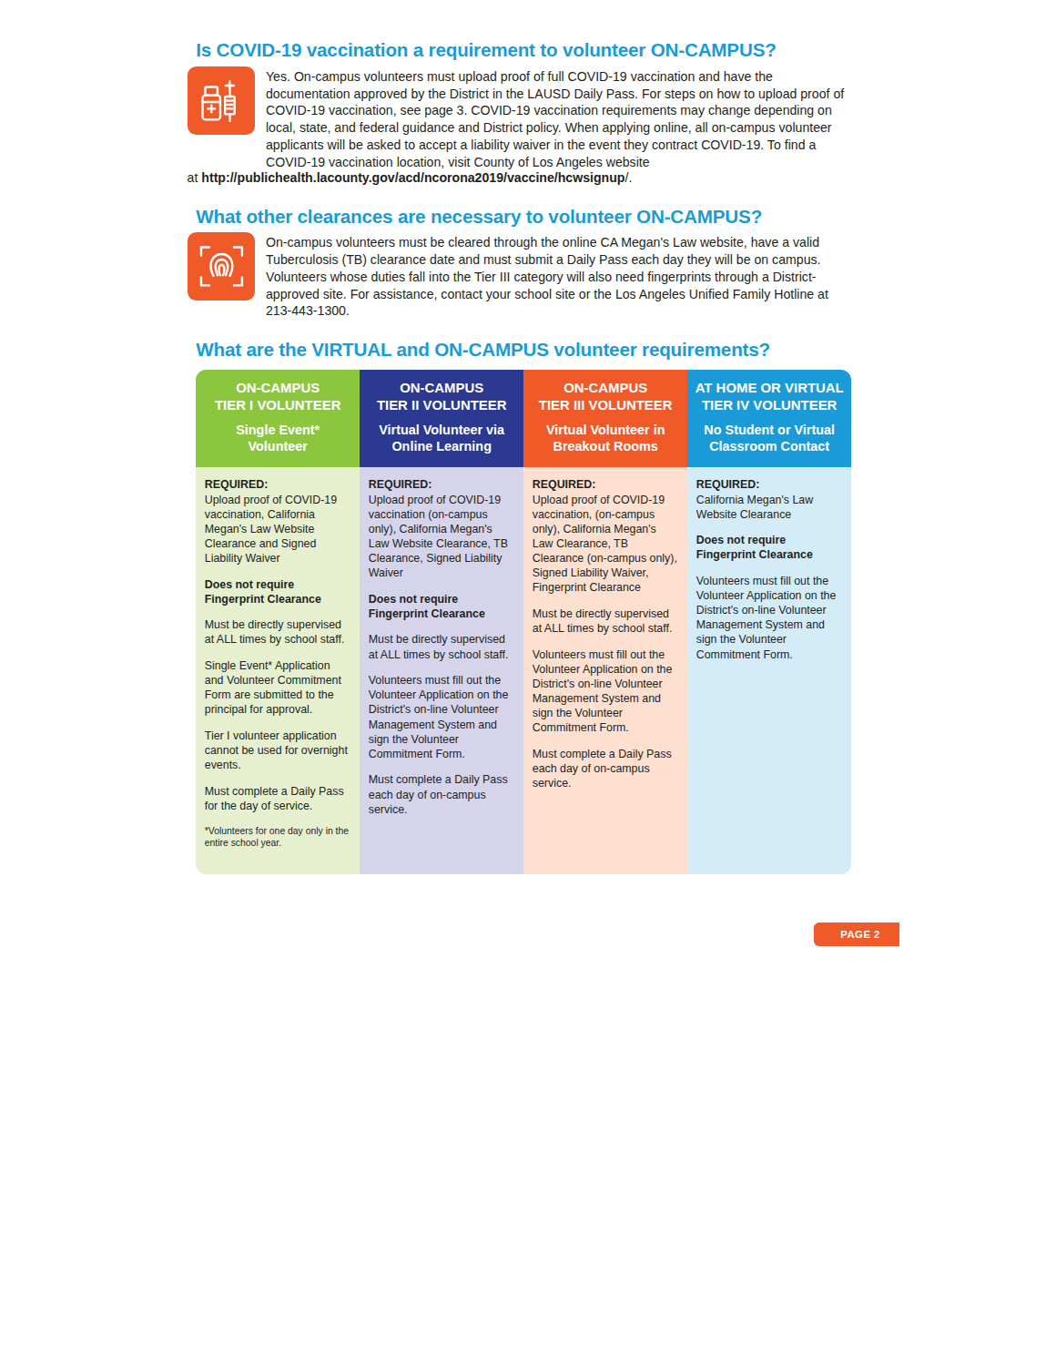Is COVID-19 vaccination a requirement to volunteer ON-CAMPUS?
Yes. On-campus volunteers must upload proof of full COVID-19 vaccination and have the documentation approved by the District in the LAUSD Daily Pass. For steps on how to upload proof of COVID-19 vaccination, see page 3. COVID-19 vaccination requirements may change depending on local, state, and federal guidance and District policy. When applying online, all on-campus volunteer applicants will be asked to accept a liability waiver in the event they contract COVID-19. To find a COVID-19 vaccination location, visit County of Los Angeles website
at http://publichealth.lacounty.gov/acd/ncorona2019/vaccine/hcwsignup/.
What other clearances are necessary to volunteer ON-CAMPUS?
On-campus volunteers must be cleared through the online CA Megan's Law website, have a valid Tuberculosis (TB) clearance date and must submit a Daily Pass each day they will be on campus. Volunteers whose duties fall into the Tier III category will also need fingerprints through a District-approved site. For assistance, contact your school site or the Los Angeles Unified Family Hotline at 213-443-1300.
What are the VIRTUAL and ON-CAMPUS volunteer requirements?
| ON-CAMPUS TIER I VOLUNTEER Single Event* Volunteer | ON-CAMPUS TIER II VOLUNTEER Virtual Volunteer via Online Learning | ON-CAMPUS TIER III VOLUNTEER Virtual Volunteer in Breakout Rooms | AT HOME OR VIRTUAL TIER IV VOLUNTEER No Student or Virtual Classroom Contact |
| --- | --- | --- | --- |
| REQUIRED: Upload proof of COVID-19 vaccination, California Megan's Law Website Clearance and Signed Liability Waiver Does not require Fingerprint Clearance Must be directly supervised at ALL times by school staff. Single Event* Application and Volunteer Commitment Form are submitted to the principal for approval. Tier I volunteer application cannot be used for overnight events. Must complete a Daily Pass for the day of service. *Volunteers for one day only in the entire school year. | REQUIRED: Upload proof of COVID-19 vaccination (on-campus only), California Megan's Law Website Clearance, TB Clearance, Signed Liability Waiver Does not require Fingerprint Clearance Must be directly supervised at ALL times by school staff. Volunteers must fill out the Volunteer Application on the District's on-line Volunteer Management System and sign the Volunteer Commitment Form. Must complete a Daily Pass each day of on-campus service. | REQUIRED: Upload proof of COVID-19 vaccination, (on-campus only), California Megan's Law Clearance, TB Clearance (on-campus only), Signed Liability Waiver, Fingerprint Clearance Must be directly supervised at ALL times by school staff. Volunteers must fill out the Volunteer Application on the District's on-line Volunteer Management System and sign the Volunteer Commitment Form. Must complete a Daily Pass each day of on-campus service. | REQUIRED: California Megan's Law Website Clearance Does not require Fingerprint Clearance Volunteers must fill out the Volunteer Application on the District's on-line Volunteer Management System and sign the Volunteer Commitment Form. |
PAGE 2